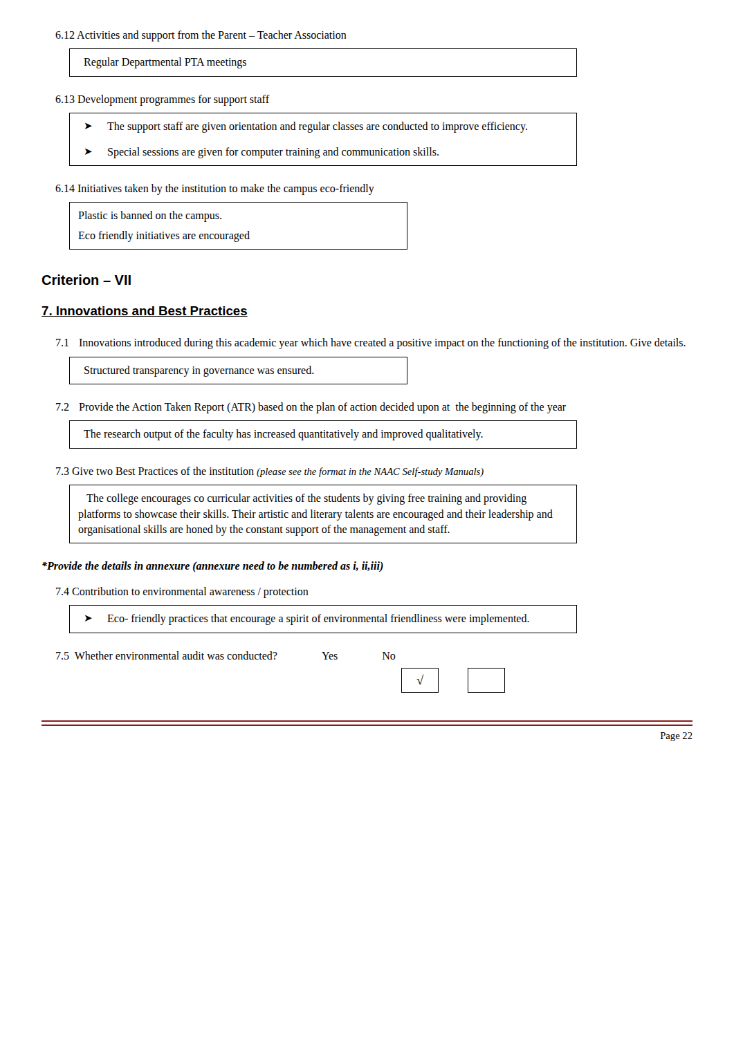6.12 Activities and support from the Parent – Teacher Association
Regular Departmental PTA meetings
6.13 Development programmes for support staff
The support staff are given orientation and regular classes are conducted to improve efficiency.
Special sessions are given for computer training and communication skills.
6.14 Initiatives taken by the institution to make the campus eco-friendly
Plastic is banned on the campus.
Eco friendly initiatives are encouraged
Criterion – VII
7. Innovations and Best Practices
7.1 Innovations introduced during this academic year which have created a positive impact on the functioning of the institution. Give details.
Structured transparency in governance was ensured.
7.2 Provide the Action Taken Report (ATR) based on the plan of action decided upon at the beginning of the year
The research output of the faculty has increased quantitatively and improved qualitatively.
7.3 Give two Best Practices of the institution (please see the format in the NAAC Self-study Manuals)
The college encourages co curricular activities of the students by giving free training and providing platforms to showcase their skills. Their artistic and literary talents are encouraged and their leadership and organisational skills are honed by the constant support of the management and staff.
*Provide the details in annexure (annexure need to be numbered as i, ii,iii)
7.4 Contribution to environmental awareness / protection
Eco- friendly practices that encourage a spirit of environmental friendliness were implemented.
7.5 Whether environmental audit was conducted? Yes No
√
Page 22